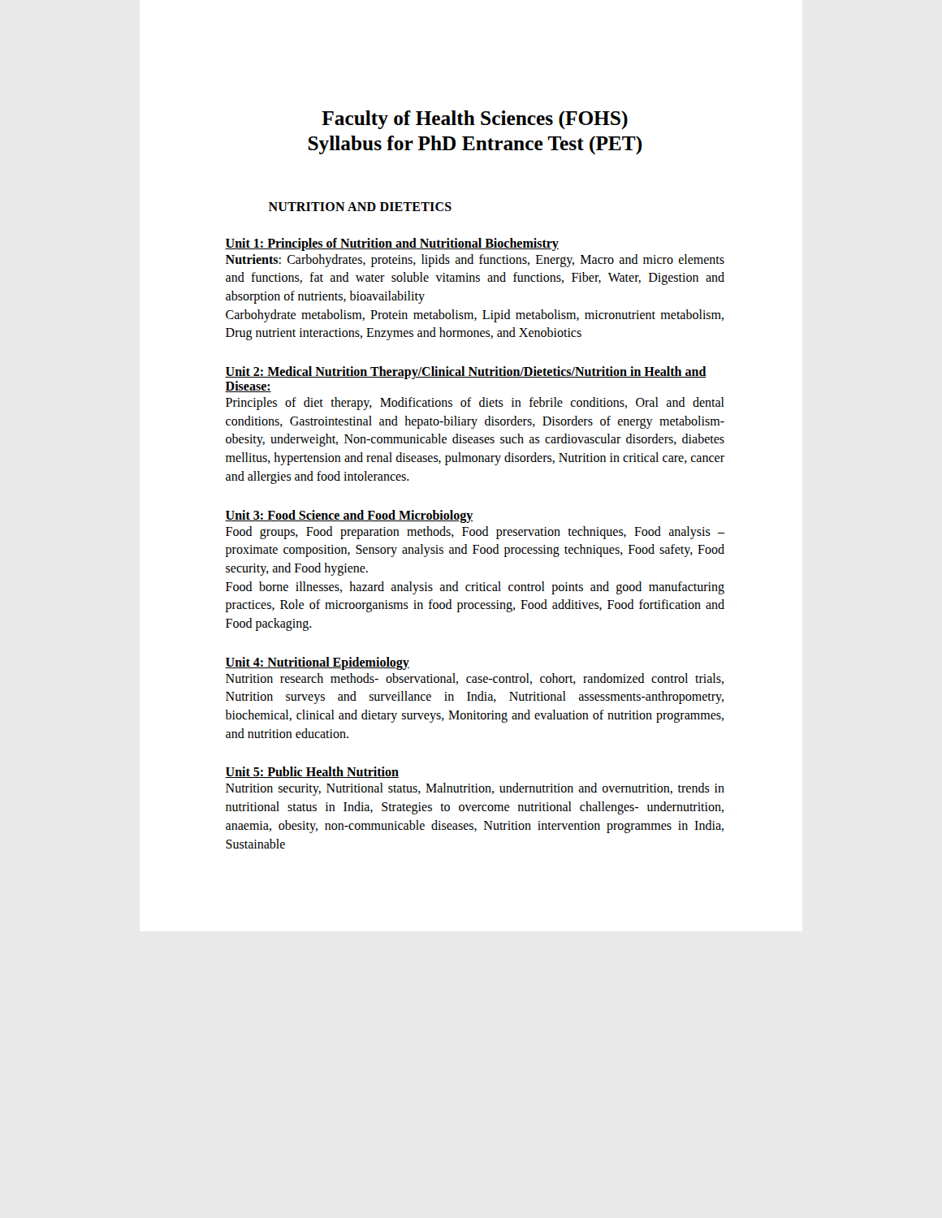Faculty of Health Sciences (FOHS)Syllabus for PhD Entrance Test (PET)
NUTRITION AND DIETETICS
Unit 1: Principles of Nutrition and Nutritional Biochemistry
Nutrients: Carbohydrates, proteins, lipids and functions, Energy, Macro and micro elements and functions, fat and water soluble vitamins and functions, Fiber, Water, Digestion and absorption of nutrients, bioavailability
Carbohydrate metabolism, Protein metabolism, Lipid metabolism, micronutrient metabolism, Drug nutrient interactions, Enzymes and hormones, and Xenobiotics
Unit 2: Medical Nutrition Therapy/Clinical Nutrition/Dietetics/Nutrition in Health and Disease:
Principles of diet therapy, Modifications of diets in febrile conditions, Oral and dental conditions, Gastrointestinal and hepato-biliary disorders, Disorders of energy metabolism- obesity, underweight, Non-communicable diseases such as cardiovascular disorders, diabetes mellitus, hypertension and renal diseases, pulmonary disorders, Nutrition in critical care, cancer and allergies and food intolerances.
Unit 3: Food Science and Food Microbiology
Food groups, Food preparation methods, Food preservation techniques, Food analysis – proximate composition, Sensory analysis and Food processing techniques, Food safety, Food security, and Food hygiene.
Food borne illnesses, hazard analysis and critical control points and good manufacturing practices, Role of microorganisms in food processing, Food additives, Food fortification and Food packaging.
Unit 4: Nutritional Epidemiology
Nutrition research methods- observational, case-control, cohort, randomized control trials, Nutrition surveys and surveillance in India, Nutritional assessments-anthropometry, biochemical, clinical and dietary surveys, Monitoring and evaluation of nutrition programmes, and nutrition education.
Unit 5: Public Health Nutrition
Nutrition security, Nutritional status, Malnutrition, undernutrition and overnutrition, trends in nutritional status in India, Strategies to overcome nutritional challenges- undernutrition, anaemia, obesity, non-communicable diseases, Nutrition intervention programmes in India, Sustainable